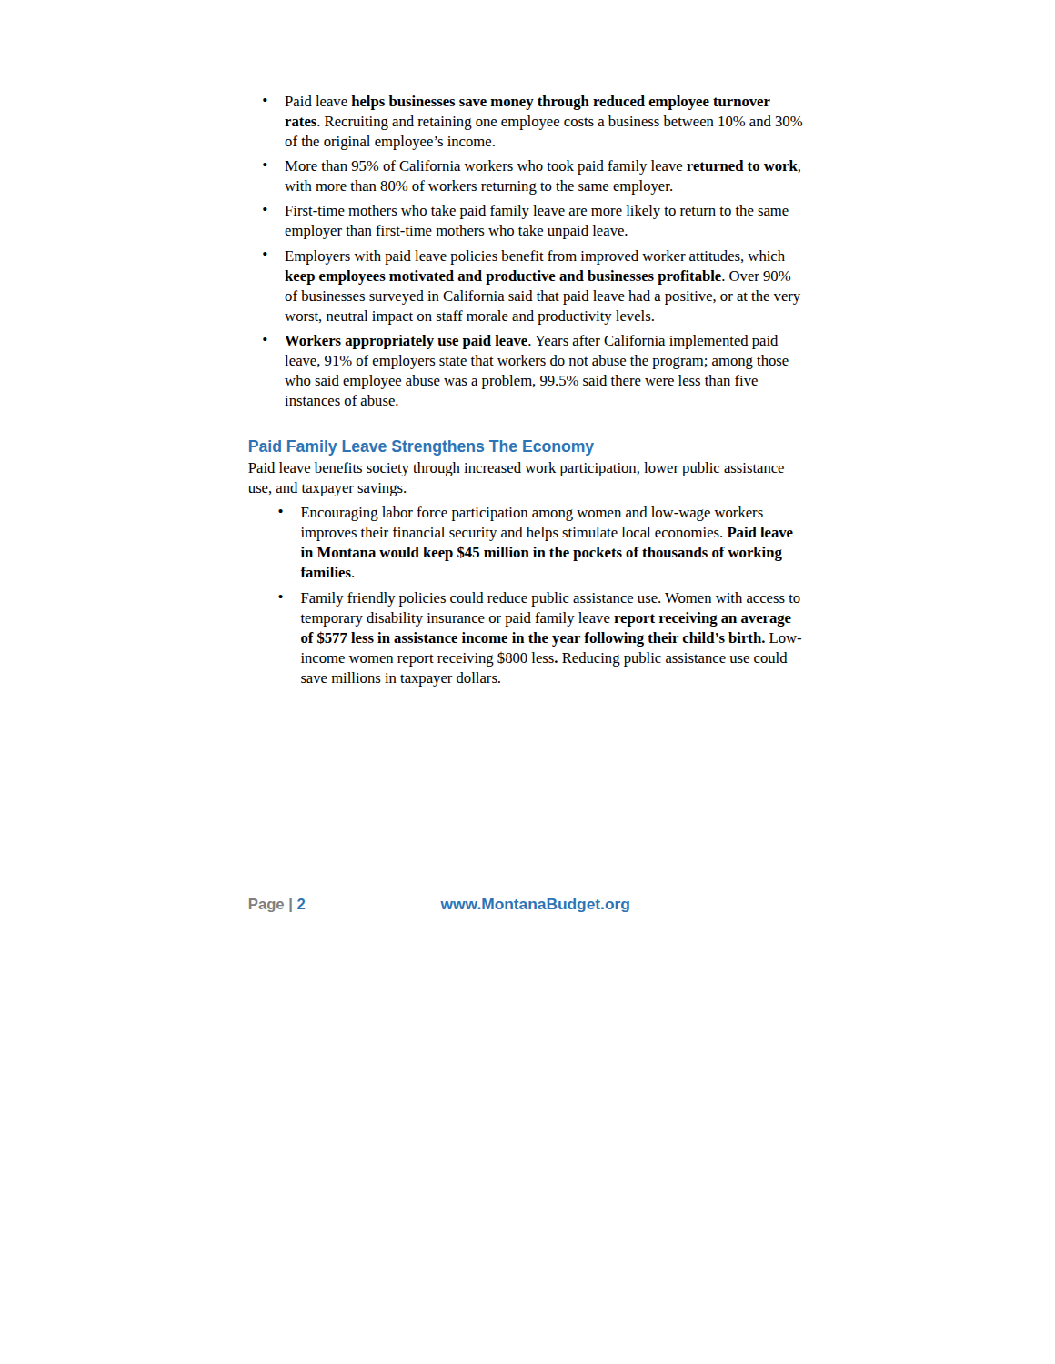Paid leave helps businesses save money through reduced employee turnover rates. Recruiting and retaining one employee costs a business between 10% and 30% of the original employee’s income.
More than 95% of California workers who took paid family leave returned to work, with more than 80% of workers returning to the same employer.
First-time mothers who take paid family leave are more likely to return to the same employer than first-time mothers who take unpaid leave.
Employers with paid leave policies benefit from improved worker attitudes, which keep employees motivated and productive and businesses profitable. Over 90% of businesses surveyed in California said that paid leave had a positive, or at the very worst, neutral impact on staff morale and productivity levels.
Workers appropriately use paid leave. Years after California implemented paid leave, 91% of employers state that workers do not abuse the program; among those who said employee abuse was a problem, 99.5% said there were less than five instances of abuse.
Paid Family Leave Strengthens The Economy
Paid leave benefits society through increased work participation, lower public assistance use, and taxpayer savings.
Encouraging labor force participation among women and low-wage workers improves their financial security and helps stimulate local economies. Paid leave in Montana would keep $45 million in the pockets of thousands of working families.
Family friendly policies could reduce public assistance use. Women with access to temporary disability insurance or paid family leave report receiving an average of $577 less in assistance income in the year following their child’s birth. Low-income women report receiving $800 less. Reducing public assistance use could save millions in taxpayer dollars.
Page | 2 www.MontanaBudget.org